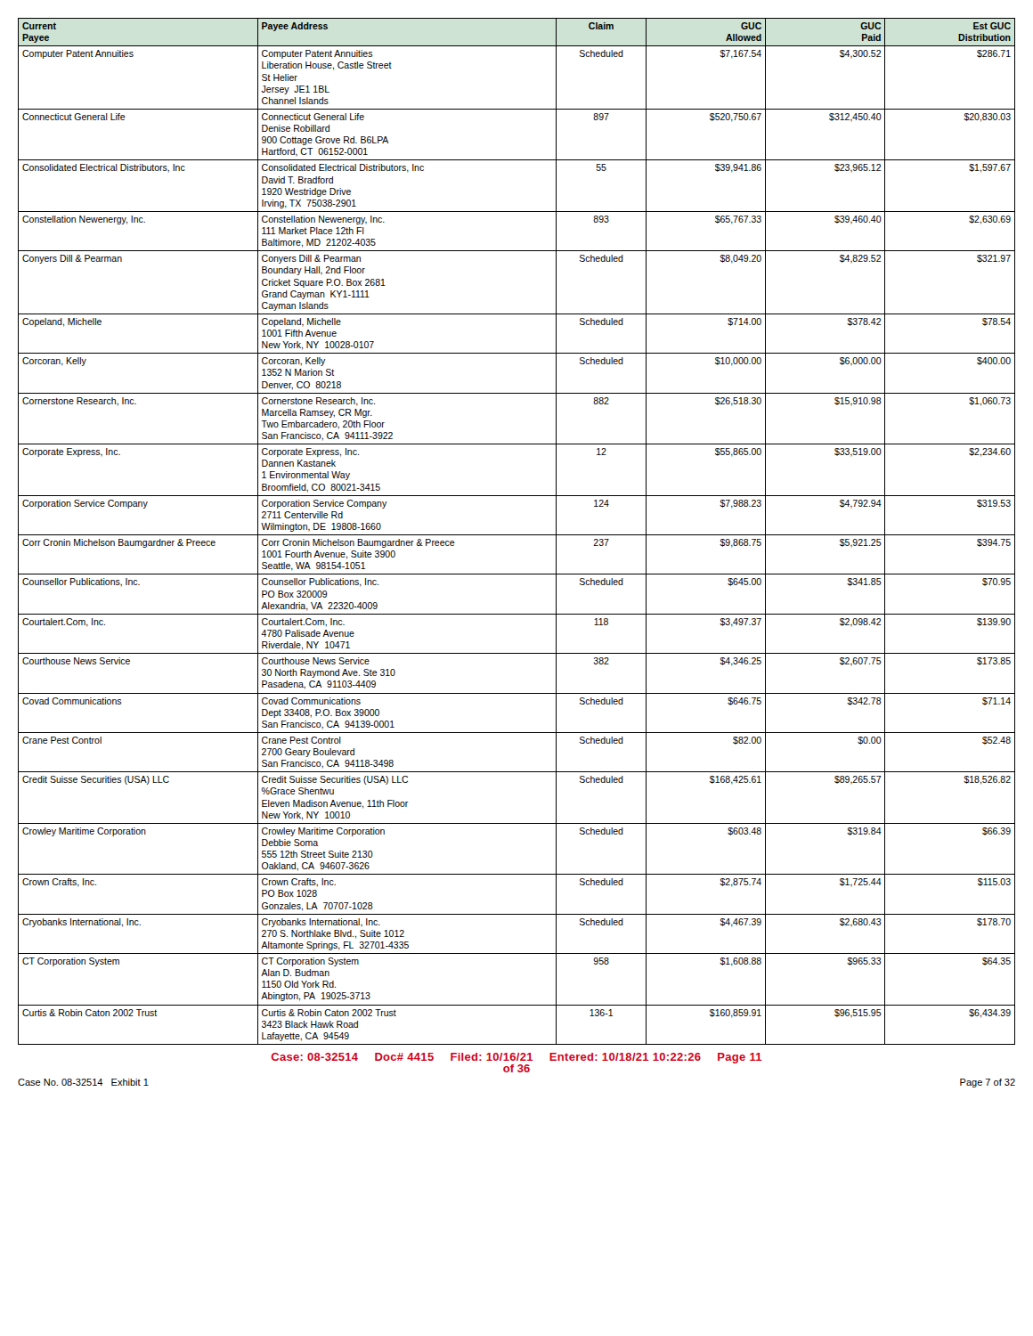| Current Payee | Payee Address | Claim | GUC Allowed | GUC Paid | Est GUC Distribution |
| --- | --- | --- | --- | --- | --- |
| Computer Patent Annuities | Computer Patent Annuities Liberation House, Castle Street St Helier Jersey JE1 1BL Channel Islands | Scheduled | $7,167.54 | $4,300.52 | $286.71 |
| Connecticut General Life | Connecticut General Life Denise Robillard 900 Cottage Grove Rd. B6LPA Hartford, CT 06152-0001 | 897 | $520,750.67 | $312,450.40 | $20,830.03 |
| Consolidated Electrical Distributors, Inc | Consolidated Electrical Distributors, Inc David T. Bradford 1920 Westridge Drive Irving, TX 75038-2901 | 55 | $39,941.86 | $23,965.12 | $1,597.67 |
| Constellation Newenergy, Inc. | Constellation Newenergy, Inc. 111 Market Place 12th Fl Baltimore, MD 21202-4035 | 893 | $65,767.33 | $39,460.40 | $2,630.69 |
| Conyers Dill & Pearman | Conyers Dill & Pearman Boundary Hall, 2nd Floor Cricket Square P.O. Box 2681 Grand Cayman KY1-1111 Cayman Islands | Scheduled | $8,049.20 | $4,829.52 | $321.97 |
| Copeland, Michelle | Copeland, Michelle 1001 Fifth Avenue New York, NY 10028-0107 | Scheduled | $714.00 | $378.42 | $78.54 |
| Corcoran, Kelly | Corcoran, Kelly 1352 N Marion St Denver, CO 80218 | Scheduled | $10,000.00 | $6,000.00 | $400.00 |
| Cornerstone Research, Inc. | Cornerstone Research, Inc. Marcella Ramsey, CR Mgr. Two Embarcadero, 20th Floor San Francisco, CA 94111-3922 | 882 | $26,518.30 | $15,910.98 | $1,060.73 |
| Corporate Express, Inc. | Corporate Express, Inc. Dannen Kastanek 1 Environmental Way Broomfield, CO 80021-3415 | 12 | $55,865.00 | $33,519.00 | $2,234.60 |
| Corporation Service Company | Corporation Service Company 2711 Centerville Rd Wilmington, DE 19808-1660 | 124 | $7,988.23 | $4,792.94 | $319.53 |
| Corr Cronin Michelson Baumgardner & Preece | Corr Cronin Michelson Baumgardner & Preece 1001 Fourth Avenue, Suite 3900 Seattle, WA 98154-1051 | 237 | $9,868.75 | $5,921.25 | $394.75 |
| Counsellor Publications, Inc. | Counsellor Publications, Inc. PO Box 320009 Alexandria, VA 22320-4009 | Scheduled | $645.00 | $341.85 | $70.95 |
| Courtalert.Com, Inc. | Courtalert.Com, Inc. 4780 Palisade Avenue Riverdale, NY 10471 | 118 | $3,497.37 | $2,098.42 | $139.90 |
| Courthouse News Service | Courthouse News Service 30 North Raymond Ave. Ste 310 Pasadena, CA 91103-4409 | 382 | $4,346.25 | $2,607.75 | $173.85 |
| Covad Communications | Covad Communications Dept 33408, P.O. Box 39000 San Francisco, CA 94139-0001 | Scheduled | $646.75 | $342.78 | $71.14 |
| Crane Pest Control | Crane Pest Control 2700 Geary Boulevard San Francisco, CA 94118-3498 | Scheduled | $82.00 | $0.00 | $52.48 |
| Credit Suisse Securities (USA) LLC | Credit Suisse Securities (USA) LLC %Grace Shentwu Eleven Madison Avenue, 11th Floor New York, NY 10010 | Scheduled | $168,425.61 | $89,265.57 | $18,526.82 |
| Crowley Maritime Corporation | Crowley Maritime Corporation Debbie Soma 555 12th Street Suite 2130 Oakland, CA 94607-3626 | Scheduled | $603.48 | $319.84 | $66.39 |
| Crown Crafts, Inc. | Crown Crafts, Inc. PO Box 1028 Gonzales, LA 70707-1028 | Scheduled | $2,875.74 | $1,725.44 | $115.03 |
| Cryobanks International, Inc. | Cryobanks International, Inc. 270 S. Northlake Blvd., Suite 1012 Altamonte Springs, FL 32701-4335 | Scheduled | $4,467.39 | $2,680.43 | $178.70 |
| CT Corporation System | CT Corporation System Alan D. Budman 1150 Old York Rd. Abington, PA 19025-3713 | 958 | $1,608.88 | $965.33 | $64.35 |
| Curtis & Robin Caton 2002 Trust | Curtis & Robin Caton 2002 Trust 3423 Black Hawk Road Lafayette, CA 94549 | 136-1 | $160,859.91 | $96,515.95 | $6,434.39 |
Case: 08-32514 Doc# 4415 Filed: 10/16/21 Entered: 10/18/21 10:22:26 Page 11
of 36
Case No. 08-32514 Exhibit 1
Page 7 of 32